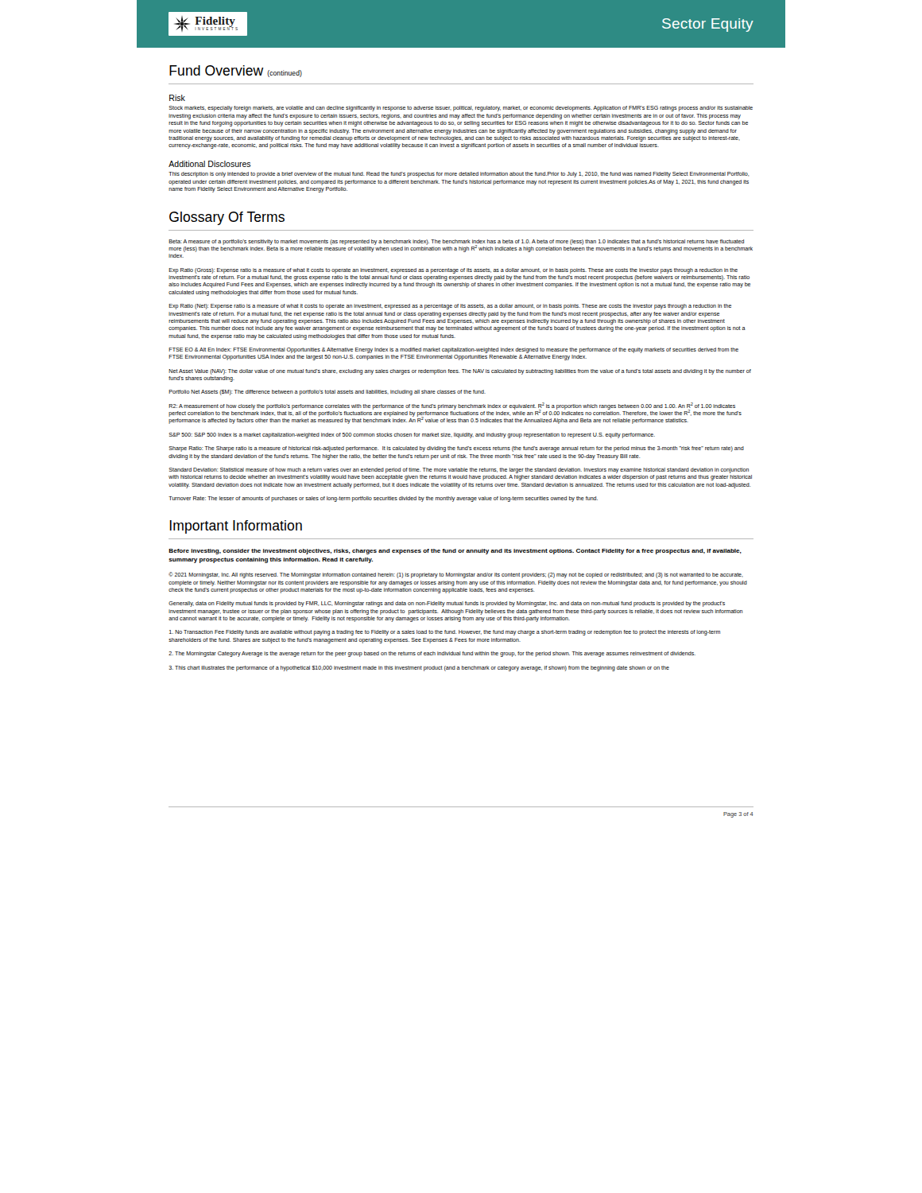Fidelity INVESTMENTS
Sector Equity
Fund Overview (continued)
Risk
Stock markets, especially foreign markets, are volatile and can decline significantly in response to adverse issuer, political, regulatory, market, or economic developments. Application of FMR's ESG ratings process and/or its sustainable investing exclusion criteria may affect the fund's exposure to certain issuers, sectors, regions, and countries and may affect the fund's performance depending on whether certain investments are in or out of favor. This process may result in the fund forgoing opportunities to buy certain securities when it might otherwise be advantageous to do so, or selling securities for ESG reasons when it might be otherwise disadvantageous for it to do so. Sector funds can be more volatile because of their narrow concentration in a specific industry. The environment and alternative energy industries can be significantly affected by government regulations and subsidies, changing supply and demand for traditional energy sources, and availability of funding for remedial cleanup efforts or development of new technologies, and can be subject to risks associated with hazardous materials. Foreign securities are subject to interest-rate, currency-exchange-rate, economic, and political risks. The fund may have additional volatility because it can invest a significant portion of assets in securities of a small number of individual issuers.
Additional Disclosures
This description is only intended to provide a brief overview of the mutual fund. Read the fund's prospectus for more detailed information about the fund.Prior to July 1, 2010, the fund was named Fidelity Select Environmental Portfolio, operated under certain different investment policies, and compared its performance to a different benchmark. The fund's historical performance may not represent its current investment policies.As of May 1, 2021, this fund changed its name from Fidelity Select Environment and Alternative Energy Portfolio.
Glossary Of Terms
Beta: A measure of a portfolio's sensitivity to market movements (as represented by a benchmark index). The benchmark index has a beta of 1.0. A beta of more (less) than 1.0 indicates that a fund's historical returns have fluctuated more (less) than the benchmark index. Beta is a more reliable measure of volatility when used in combination with a high R2 which indicates a high correlation between the movements in a fund's returns and movements in a benchmark index.
Exp Ratio (Gross): Expense ratio is a measure of what it costs to operate an investment, expressed as a percentage of its assets, as a dollar amount, or in basis points. These are costs the investor pays through a reduction in the investment's rate of return. For a mutual fund, the gross expense ratio is the total annual fund or class operating expenses directly paid by the fund from the fund's most recent prospectus (before waivers or reimbursements). This ratio also includes Acquired Fund Fees and Expenses, which are expenses indirectly incurred by a fund through its ownership of shares in other investment companies. If the investment option is not a mutual fund, the expense ratio may be calculated using methodologies that differ from those used for mutual funds.
Exp Ratio (Net): Expense ratio is a measure of what it costs to operate an investment, expressed as a percentage of its assets, as a dollar amount, or in basis points. These are costs the investor pays through a reduction in the investment's rate of return. For a mutual fund, the net expense ratio is the total annual fund or class operating expenses directly paid by the fund from the fund's most recent prospectus, after any fee waiver and/or expense reimbursements that will reduce any fund operating expenses. This ratio also includes Acquired Fund Fees and Expenses, which are expenses indirectly incurred by a fund through its ownership of shares in other investment companies. This number does not include any fee waiver arrangement or expense reimbursement that may be terminated without agreement of the fund's board of trustees during the one-year period. If the investment option is not a mutual fund, the expense ratio may be calculated using methodologies that differ from those used for mutual funds.
FTSE EO & Alt En Index: FTSE Environmental Opportunities & Alternative Energy Index is a modified market capitalization-weighted index designed to measure the performance of the equity markets of securities derived from the FTSE Environmental Opportunities USA Index and the largest 50 non-U.S. companies in the FTSE Environmental Opportunities Renewable & Alternative Energy Index.
Net Asset Value (NAV): The dollar value of one mutual fund's share, excluding any sales charges or redemption fees. The NAV is calculated by subtracting liabilities from the value of a fund's total assets and dividing it by the number of fund's shares outstanding.
Portfolio Net Assets ($M): The difference between a portfolio's total assets and liabilities, including all share classes of the fund.
R2: A measurement of how closely the portfolio's performance correlates with the performance of the fund's primary benchmark index or equivalent. R2 is a proportion which ranges between 0.00 and 1.00. An R2 of 1.00 indicates perfect correlation to the benchmark index, that is, all of the portfolio's fluctuations are explained by performance fluctuations of the index, while an R2 of 0.00 indicates no correlation. Therefore, the lower the R2, the more the fund's performance is affected by factors other than the market as measured by that benchmark index. An R2 value of less than 0.5 indicates that the Annualized Alpha and Beta are not reliable performance statistics.
S&P 500: S&P 500 Index is a market capitalization-weighted index of 500 common stocks chosen for market size, liquidity, and industry group representation to represent U.S. equity performance.
Sharpe Ratio: The Sharpe ratio is a measure of historical risk-adjusted performance. It is calculated by dividing the fund's excess returns (the fund's average annual return for the period minus the 3-month "risk free" return rate) and dividing it by the standard deviation of the fund's returns. The higher the ratio, the better the fund's return per unit of risk. The three month "risk free" rate used is the 90-day Treasury Bill rate.
Standard Deviation: Statistical measure of how much a return varies over an extended period of time. The more variable the returns, the larger the standard deviation. Investors may examine historical standard deviation in conjunction with historical returns to decide whether an investment's volatility would have been acceptable given the returns it would have produced. A higher standard deviation indicates a wider dispersion of past returns and thus greater historical volatility. Standard deviation does not indicate how an investment actually performed, but it does indicate the volatility of its returns over time. Standard deviation is annualized. The returns used for this calculation are not load-adjusted.
Turnover Rate: The lesser of amounts of purchases or sales of long-term portfolio securities divided by the monthly average value of long-term securities owned by the fund.
Important Information
Before investing, consider the investment objectives, risks, charges and expenses of the fund or annuity and its investment options. Contact Fidelity for a free prospectus and, if available, summary prospectus containing this information. Read it carefully.
© 2021 Morningstar, Inc. All rights reserved. The Morningstar information contained herein: (1) is proprietary to Morningstar and/or its content providers; (2) may not be copied or redistributed; and (3) is not warranted to be accurate, complete or timely. Neither Morningstar nor its content providers are responsible for any damages or losses arising from any use of this information. Fidelity does not review the Morningstar data and, for fund performance, you should check the fund's current prospectus or other product materials for the most up-to-date information concerning applicable loads, fees and expenses.
Generally, data on Fidelity mutual funds is provided by FMR, LLC, Morningstar ratings and data on non-Fidelity mutual funds is provided by Morningstar, Inc. and data on non-mutual fund products is provided by the product's investment manager, trustee or issuer or the plan sponsor whose plan is offering the product to participants. Although Fidelity believes the data gathered from these third-party sources is reliable, it does not review such information and cannot warrant it to be accurate, complete or timely. Fidelity is not responsible for any damages or losses arising from any use of this third-party information.
1. No Transaction Fee Fidelity funds are available without paying a trading fee to Fidelity or a sales load to the fund. However, the fund may charge a short-term trading or redemption fee to protect the interests of long-term shareholders of the fund. Shares are subject to the fund's management and operating expenses. See Expenses & Fees for more information.
2. The Morningstar Category Average is the average return for the peer group based on the returns of each individual fund within the group, for the period shown. This average assumes reinvestment of dividends.
3. This chart illustrates the performance of a hypothetical $10,000 investment made in this investment product (and a benchmark or category average, if shown) from the beginning date shown or on the
Page 3 of 4